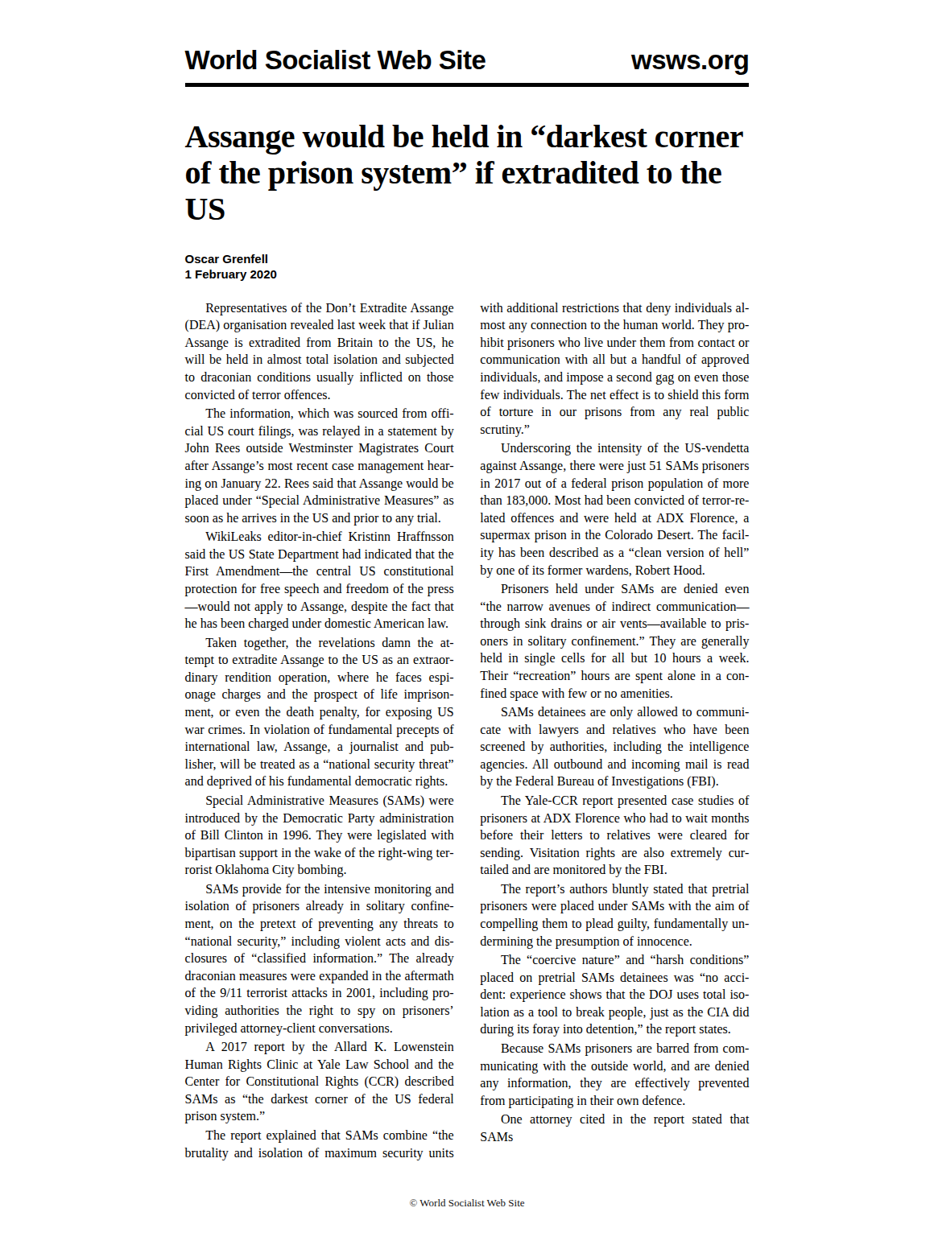World Socialist Web Site
wsws.org
Assange would be held in “darkest corner of the prison system” if extradited to the US
Oscar Grenfell 1 February 2020
Representatives of the Don’t Extradite Assange (DEA) organisation revealed last week that if Julian Assange is extradited from Britain to the US, he will be held in almost total isolation and subjected to draconian conditions usually inflicted on those convicted of terror offences.
The information, which was sourced from official US court filings, was relayed in a statement by John Rees outside Westminster Magistrates Court after Assange’s most recent case management hearing on January 22. Rees said that Assange would be placed under “Special Administrative Measures” as soon as he arrives in the US and prior to any trial.
WikiLeaks editor-in-chief Kristinn Hraffnsson said the US State Department had indicated that the First Amendment—the central US constitutional protection for free speech and freedom of the press—would not apply to Assange, despite the fact that he has been charged under domestic American law.
Taken together, the revelations damn the attempt to extradite Assange to the US as an extraordinary rendition operation, where he faces espionage charges and the prospect of life imprisonment, or even the death penalty, for exposing US war crimes. In violation of fundamental precepts of international law, Assange, a journalist and publisher, will be treated as a “national security threat” and deprived of his fundamental democratic rights.
Special Administrative Measures (SAMs) were introduced by the Democratic Party administration of Bill Clinton in 1996. They were legislated with bipartisan support in the wake of the right-wing terrorist Oklahoma City bombing.
SAMs provide for the intensive monitoring and isolation of prisoners already in solitary confinement, on the pretext of preventing any threats to “national security,” including violent acts and disclosures of “classified information.” The already draconian measures were expanded in the aftermath of the 9/11 terrorist attacks in 2001, including providing authorities the right to spy on prisoners’ privileged attorney-client conversations.
A 2017 report by the Allard K. Lowenstein Human Rights Clinic at Yale Law School and the Center for Constitutional Rights (CCR) described SAMs as “the darkest corner of the US federal prison system.”
The report explained that SAMs combine “the brutality and isolation of maximum security units with additional restrictions that deny individuals almost any connection to the human world. They prohibit prisoners who live under them from contact or communication with all but a handful of approved individuals, and impose a second gag on even those few individuals. The net effect is to shield this form of torture in our prisons from any real public scrutiny.”
Underscoring the intensity of the US-vendetta against Assange, there were just 51 SAMs prisoners in 2017 out of a federal prison population of more than 183,000. Most had been convicted of terror-related offences and were held at ADX Florence, a supermax prison in the Colorado Desert. The facility has been described as a “clean version of hell” by one of its former wardens, Robert Hood.
Prisoners held under SAMs are denied even “the narrow avenues of indirect communication—through sink drains or air vents—available to prisoners in solitary confinement.” They are generally held in single cells for all but 10 hours a week. Their “recreation” hours are spent alone in a confined space with few or no amenities.
SAMs detainees are only allowed to communicate with lawyers and relatives who have been screened by authorities, including the intelligence agencies. All outbound and incoming mail is read by the Federal Bureau of Investigations (FBI).
The Yale-CCR report presented case studies of prisoners at ADX Florence who had to wait months before their letters to relatives were cleared for sending. Visitation rights are also extremely curtailed and are monitored by the FBI.
The report’s authors bluntly stated that pretrial prisoners were placed under SAMs with the aim of compelling them to plead guilty, fundamentally undermining the presumption of innocence.
The “coercive nature” and “harsh conditions” placed on pretrial SAMs detainees was “no accident: experience shows that the DOJ uses total isolation as a tool to break people, just as the CIA did during its foray into detention,” the report states.
Because SAMs prisoners are barred from communicating with the outside world, and are denied any information, they are effectively prevented from participating in their own defence.
One attorney cited in the report stated that SAMs
© World Socialist Web Site